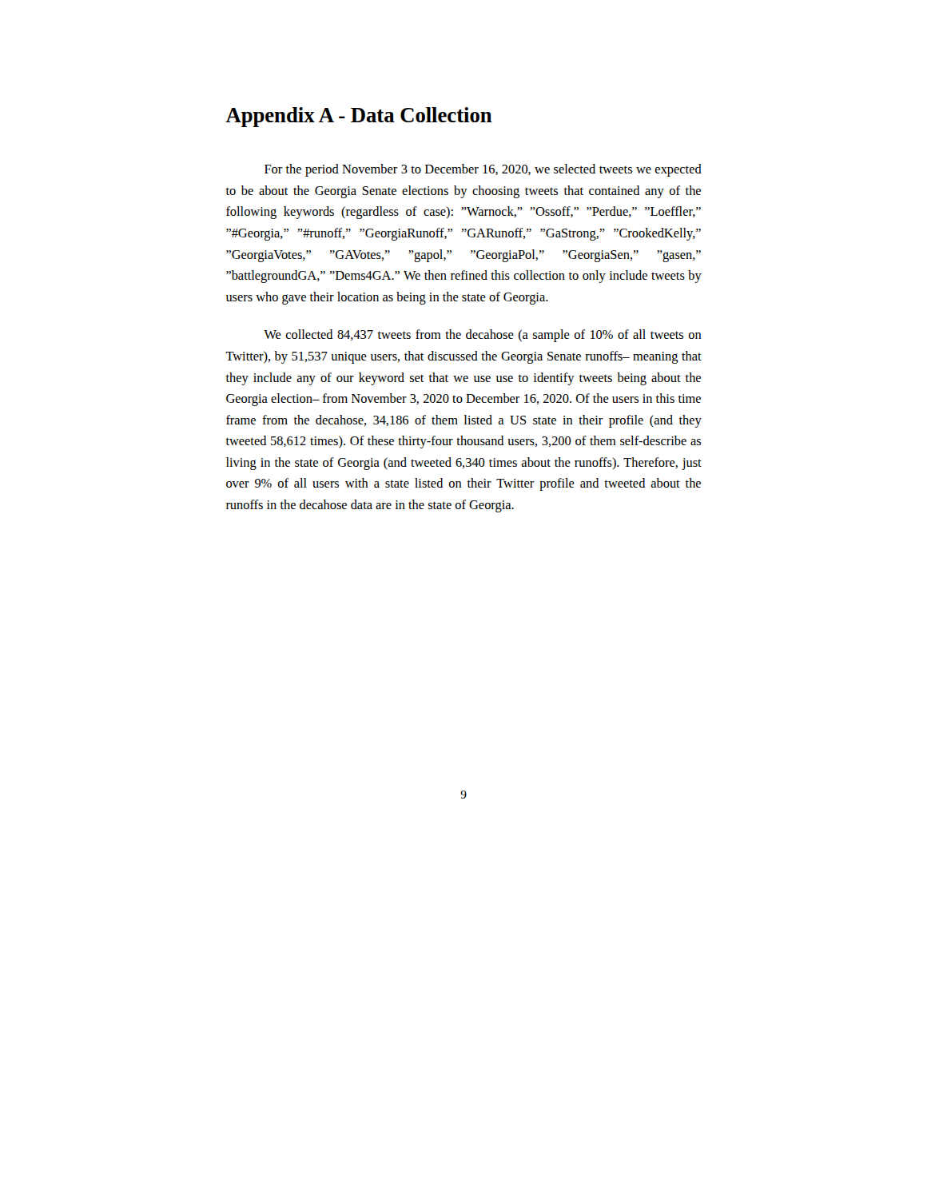Appendix A - Data Collection
For the period November 3 to December 16, 2020, we selected tweets we expected to be about the Georgia Senate elections by choosing tweets that contained any of the following keywords (regardless of case): ”Warnock,” ”Ossoff,” ”Perdue,” ”Loeffler,” ”#Georgia,” ”#runoff,” ”GeorgiaRunoff,” ”GARunoff,” ”GaStrong,” ”CrookedKelly,” ”GeorgiaVotes,” ”GAVotes,” ”gapol,” ”GeorgiaPol,” ”GeorgiaSen,” ”gasen,” ”battlegroundGA,” ”Dems4GA.” We then refined this collection to only include tweets by users who gave their location as being in the state of Georgia.
We collected 84,437 tweets from the decahose (a sample of 10% of all tweets on Twitter), by 51,537 unique users, that discussed the Georgia Senate runoffs– meaning that they include any of our keyword set that we use use to identify tweets being about the Georgia election– from November 3, 2020 to December 16, 2020. Of the users in this time frame from the decahose, 34,186 of them listed a US state in their profile (and they tweeted 58,612 times). Of these thirty-four thousand users, 3,200 of them self-describe as living in the state of Georgia (and tweeted 6,340 times about the runoffs). Therefore, just over 9% of all users with a state listed on their Twitter profile and tweeted about the runoffs in the decahose data are in the state of Georgia.
9